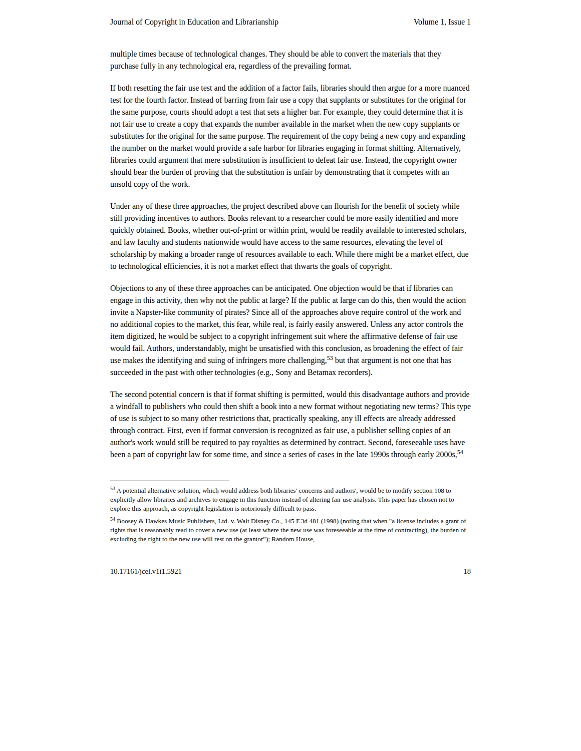Journal of Copyright in Education and Librarianship Volume 1, Issue 1
multiple times because of technological changes. They should be able to convert the materials that they purchase fully in any technological era, regardless of the prevailing format.
If both resetting the fair use test and the addition of a factor fails, libraries should then argue for a more nuanced test for the fourth factor. Instead of barring from fair use a copy that supplants or substitutes for the original for the same purpose, courts should adopt a test that sets a higher bar. For example, they could determine that it is not fair use to create a copy that expands the number available in the market when the new copy supplants or substitutes for the original for the same purpose. The requirement of the copy being a new copy and expanding the number on the market would provide a safe harbor for libraries engaging in format shifting. Alternatively, libraries could argument that mere substitution is insufficient to defeat fair use. Instead, the copyright owner should bear the burden of proving that the substitution is unfair by demonstrating that it competes with an unsold copy of the work.
Under any of these three approaches, the project described above can flourish for the benefit of society while still providing incentives to authors. Books relevant to a researcher could be more easily identified and more quickly obtained. Books, whether out-of-print or within print, would be readily available to interested scholars, and law faculty and students nationwide would have access to the same resources, elevating the level of scholarship by making a broader range of resources available to each. While there might be a market effect, due to technological efficiencies, it is not a market effect that thwarts the goals of copyright.
Objections to any of these three approaches can be anticipated. One objection would be that if libraries can engage in this activity, then why not the public at large? If the public at large can do this, then would the action invite a Napster-like community of pirates? Since all of the approaches above require control of the work and no additional copies to the market, this fear, while real, is fairly easily answered. Unless any actor controls the item digitized, he would be subject to a copyright infringement suit where the affirmative defense of fair use would fail. Authors, understandably, might be unsatisfied with this conclusion, as broadening the effect of fair use makes the identifying and suing of infringers more challenging,53 but that argument is not one that has succeeded in the past with other technologies (e.g., Sony and Betamax recorders).
The second potential concern is that if format shifting is permitted, would this disadvantage authors and provide a windfall to publishers who could then shift a book into a new format without negotiating new terms? This type of use is subject to so many other restrictions that, practically speaking, any ill effects are already addressed through contract. First, even if format conversion is recognized as fair use, a publisher selling copies of an author's work would still be required to pay royalties as determined by contract. Second, foreseeable uses have been a part of copyright law for some time, and since a series of cases in the late 1990s through early 2000s,54
53 A potential alternative solution, which would address both libraries' concerns and authors', would be to modify section 108 to explicitly allow libraries and archives to engage in this function instead of altering fair use analysis. This paper has chosen not to explore this approach, as copyright legislation is notoriously difficult to pass.
54 Boosey & Hawkes Music Publishers, Ltd. v. Walt Disney Co., 145 F.3d 481 (1998) (noting that when "a license includes a grant of rights that is reasonably read to cover a new use (at least where the new use was foreseeable at the time of contracting), the burden of excluding the right to the new use will rest on the grantor"); Random House,
10.17161/jcel.v1i1.5921 18